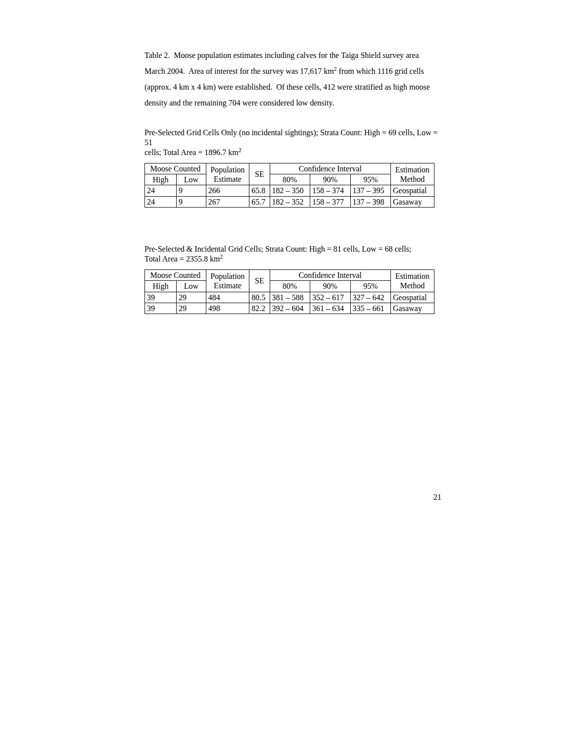Table 2. Moose population estimates including calves for the Taiga Shield survey area March 2004. Area of interest for the survey was 17,617 km2 from which 1116 grid cells (approx. 4 km x 4 km) were established. Of these cells, 412 were stratified as high moose density and the remaining 704 were considered low density.
Pre-Selected Grid Cells Only (no incidental sightings); Strata Count: High = 69 cells, Low = 51
cells; Total Area = 1896.7 km2
| Moose Counted | Population Estimate | SE | Confidence Interval | Estimation Method |
| --- | --- | --- | --- | --- |
| High | Low | 80% | 90% | 95% |
| 24 | 9 | 266 | 65.8 | 182 – 350 | 158 – 374 | 137 – 395 | Geospatial |
| 24 | 9 | 267 | 65.7 | 182 – 352 | 158 – 377 | 137 – 398 | Gasaway |
Pre-Selected & Incidental Grid Cells; Strata Count: High = 81 cells, Low = 68 cells;
Total Area = 2355.8 km2
| Moose Counted | Population Estimate | SE | Confidence Interval | Estimation Method |
| --- | --- | --- | --- | --- |
| High | Low | 80% | 90% | 95% |
| 39 | 29 | 484 | 80.5 | 381 – 588 | 352 – 617 | 327 – 642 | Geospatial |
| 39 | 29 | 498 | 82.2 | 392 – 604 | 361 – 634 | 335 – 661 | Gasaway |
21